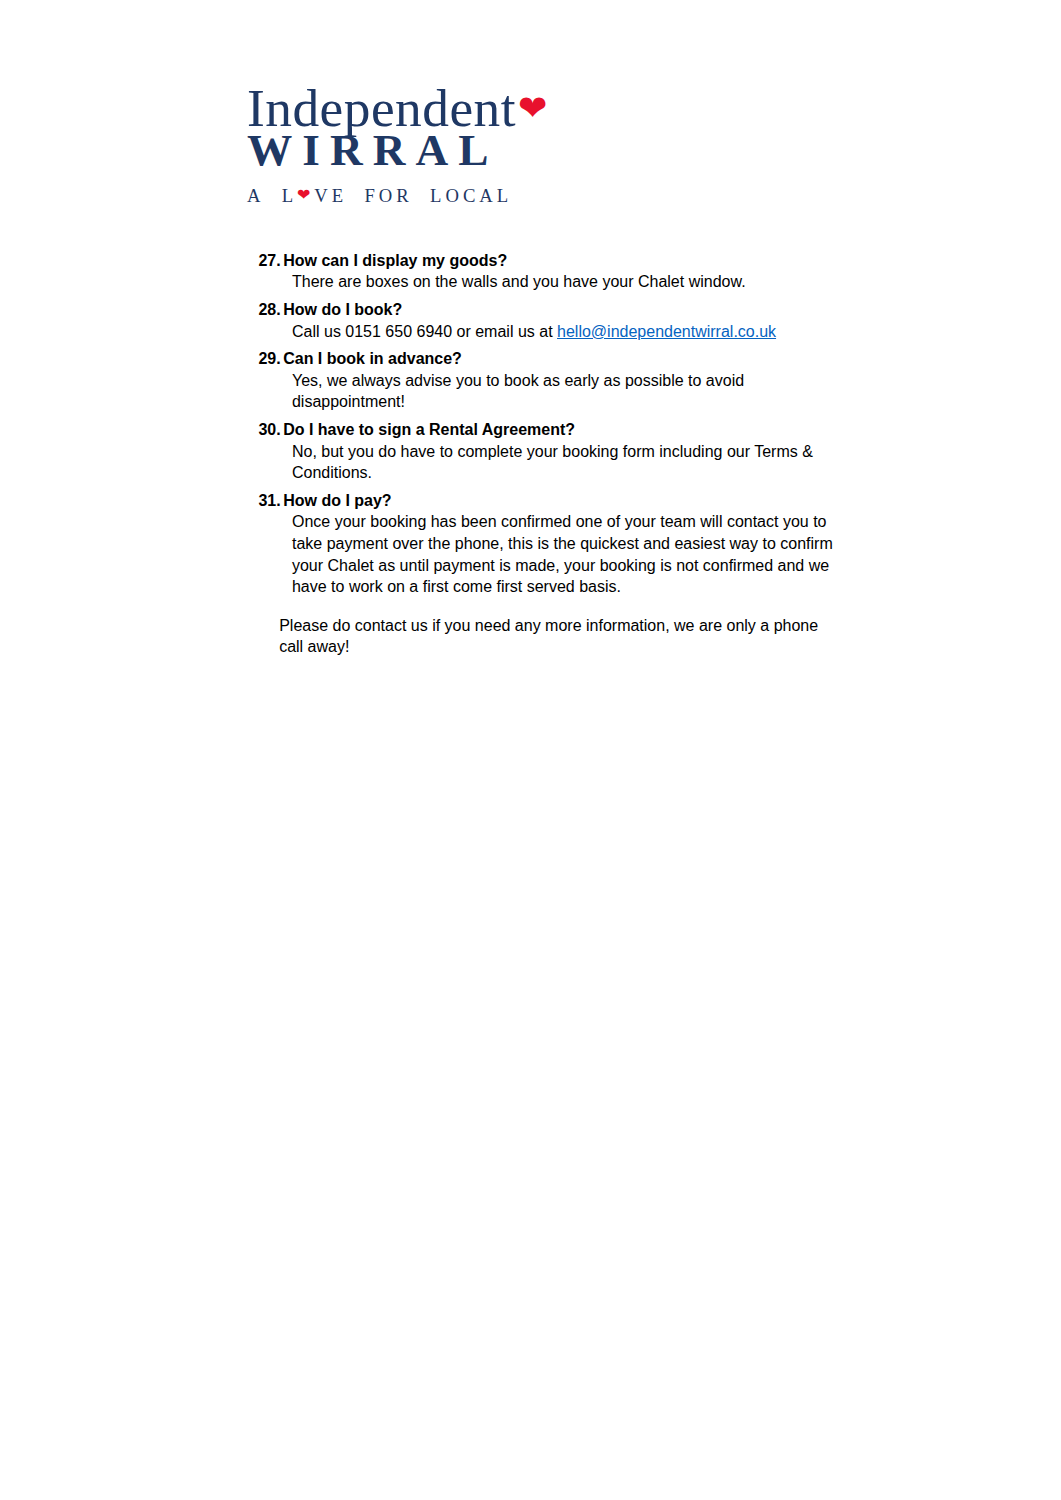Independent❤
WIRRAL
A L❤VE FOR LOCAL
How can I display my goods?
There are boxes on the walls and you have your Chalet window.
How do I book?
Call us 0151 650 6940 or email us at hello@independentwirral.co.uk
Can I book in advance?
Yes, we always advise you to book as early as possible to avoid disappointment!
Do I have to sign a Rental Agreement?
No, but you do have to complete your booking form including our Terms & Conditions.
How do I pay?
Once your booking has been confirmed one of your team will contact you to take payment over the phone, this is the quickest and easiest way to confirm your Chalet as until payment is made, your booking is not confirmed and we have to work on a first come first served basis.
Please do contact us if you need any more information, we are only a phone call away!